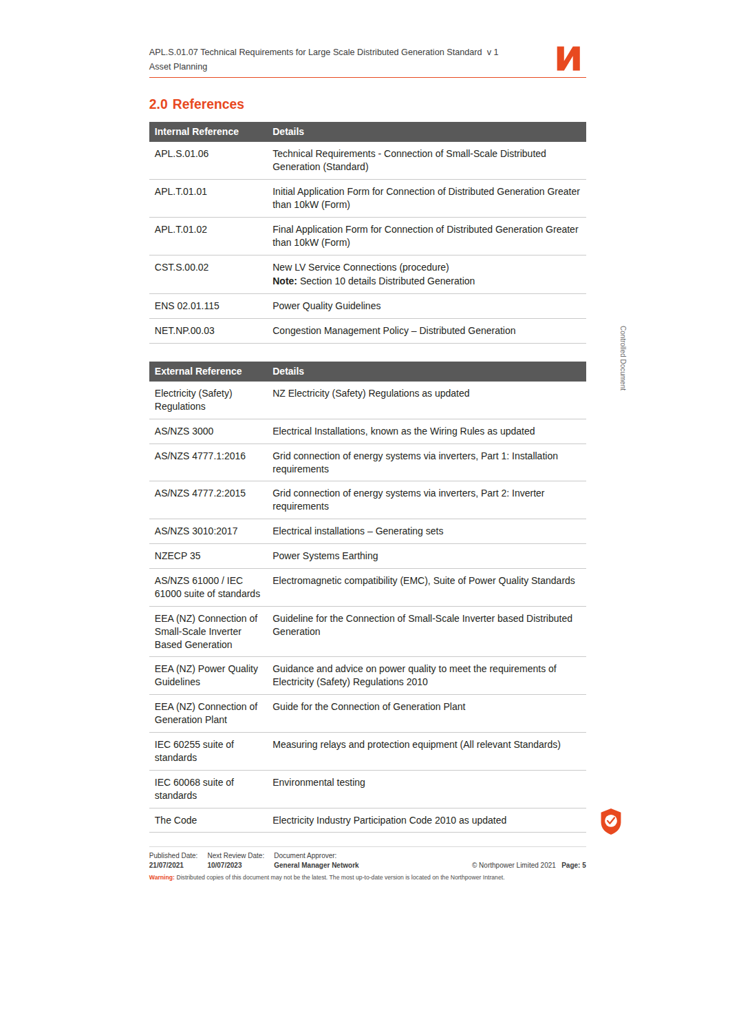APL.S.01.07 Technical Requirements for Large Scale Distributed Generation Standard v 1
Asset Planning
2.0 References
| Internal Reference | Details |
| --- | --- |
| APL.S.01.06 | Technical Requirements - Connection of Small-Scale Distributed Generation (Standard) |
| APL.T.01.01 | Initial Application Form for Connection of Distributed Generation Greater than 10kW (Form) |
| APL.T.01.02 | Final Application Form for Connection of Distributed Generation Greater than 10kW (Form) |
| CST.S.00.02 | New LV Service Connections (procedure) Note: Section 10 details Distributed Generation |
| ENS 02.01.115 | Power Quality Guidelines |
| NET.NP.00.03 | Congestion Management Policy – Distributed Generation |
| External Reference | Details |
| --- | --- |
| Electricity (Safety) Regulations | NZ Electricity (Safety) Regulations as updated |
| AS/NZS 3000 | Electrical Installations, known as the Wiring Rules as updated |
| AS/NZS 4777.1:2016 | Grid connection of energy systems via inverters, Part 1: Installation requirements |
| AS/NZS 4777.2:2015 | Grid connection of energy systems via inverters, Part 2: Inverter requirements |
| AS/NZS 3010:2017 | Electrical installations – Generating sets |
| NZECP 35 | Power Systems Earthing |
| AS/NZS 61000 / IEC 61000 suite of standards | Electromagnetic compatibility (EMC), Suite of Power Quality Standards |
| EEA (NZ) Connection of Small-Scale Inverter Based Generation | Guideline for the Connection of Small-Scale Inverter based Distributed Generation |
| EEA (NZ) Power Quality Guidelines | Guidance and advice on power quality to meet the requirements of Electricity (Safety) Regulations 2010 |
| EEA (NZ) Connection of Generation Plant | Guide for the Connection of Generation Plant |
| IEC 60255 suite of standards | Measuring relays and protection equipment (All relevant Standards) |
| IEC 60068 suite of standards | Environmental testing |
| The Code | Electricity Industry Participation Code 2010 as updated |
Controlled Document
Published Date: 21/07/2021
Next Review Date: 10/07/2023
Document Approver: General Manager Network
© Northpower Limited 2021 Page: 5
Warning: Distributed copies of this document may not be the latest. The most up-to-date version is located on the Northpower Intranet.